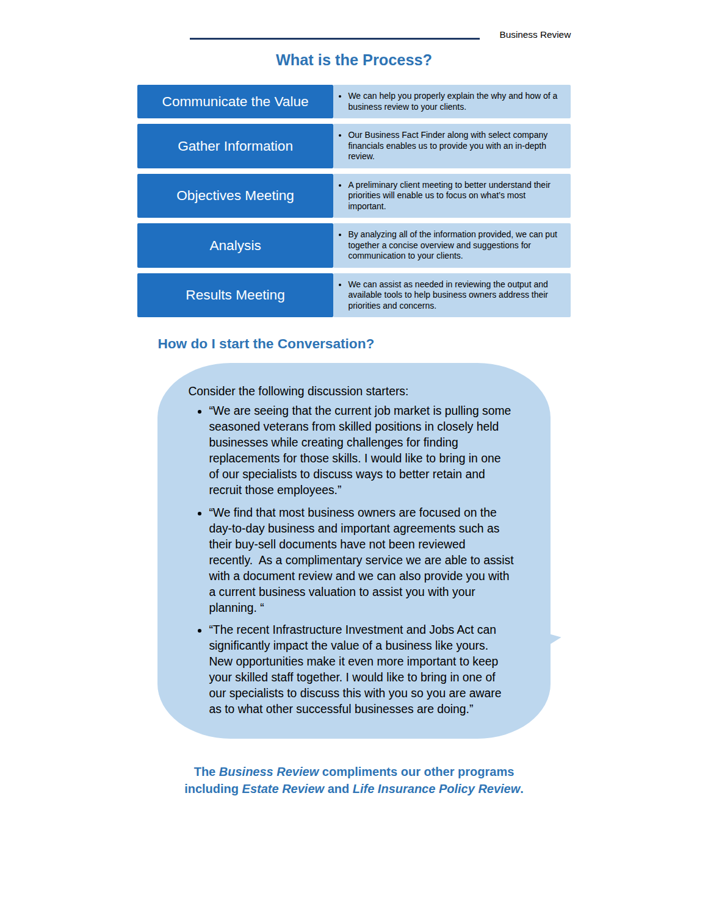Business Review
What is the Process?
Communicate the Value
We can help you properly explain the why and how of a business review to your clients.
Gather Information
Our Business Fact Finder along with select company financials enables us to provide you with an in-depth review.
Objectives Meeting
A preliminary client meeting to better understand their priorities will enable us to focus on what’s most important.
Analysis
By analyzing all of the information provided, we can put together a concise overview and suggestions for communication to your clients.
Results Meeting
We can assist as needed in reviewing the output and available tools to help business owners address their priorities and concerns.
How do I start the Conversation?
Consider the following discussion starters:
“We are seeing that the current job market is pulling some seasoned veterans from skilled positions in closely held businesses while creating challenges for finding replacements for those skills. I would like to bring in one of our specialists to discuss ways to better retain and recruit those employees.”
“We find that most business owners are focused on the day-to-day business and important agreements such as their buy-sell documents have not been reviewed recently. As a complimentary service we are able to assist with a document review and we can also provide you with a current business valuation to assist you with your planning. “
“The recent Infrastructure Investment and Jobs Act can significantly impact the value of a business like yours. New opportunities make it even more important to keep your skilled staff together. I would like to bring in one of our specialists to discuss this with you so you are aware as to what other successful businesses are doing.”
The Business Review compliments our other programs
including Estate Review and Life Insurance Policy Review.